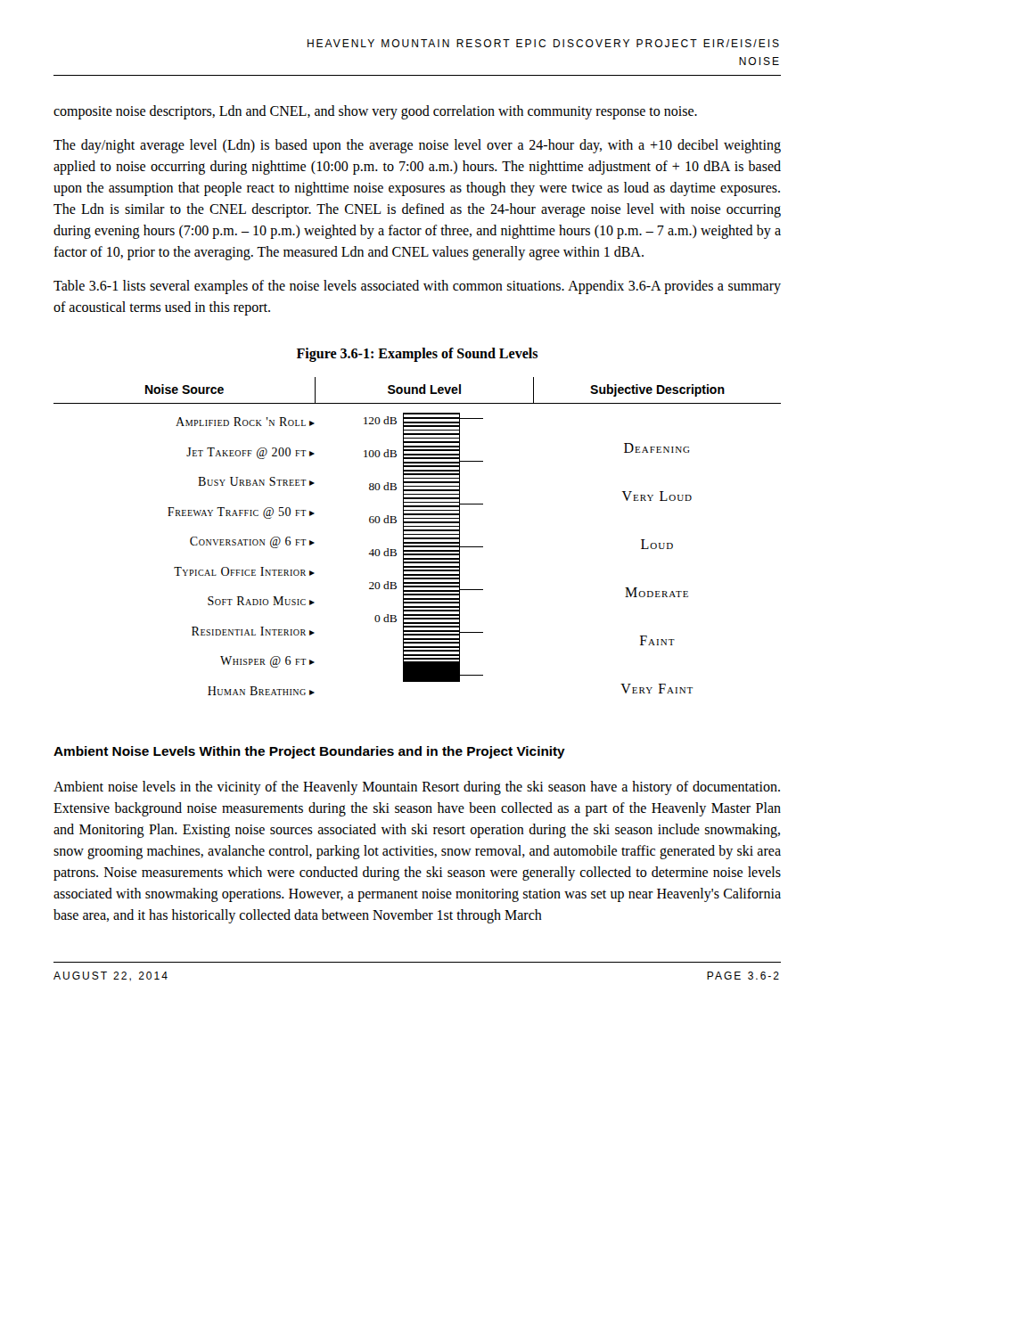HEAVENLY MOUNTAIN RESORT EPIC DISCOVERY PROJECT EIR/EIS/EIS NOISE
composite noise descriptors, Ldn and CNEL, and show very good correlation with community response to noise.
The day/night average level (Ldn) is based upon the average noise level over a 24-hour day, with a +10 decibel weighting applied to noise occurring during nighttime (10:00 p.m. to 7:00 a.m.) hours. The nighttime adjustment of + 10 dBA is based upon the assumption that people react to nighttime noise exposures as though they were twice as loud as daytime exposures. The Ldn is similar to the CNEL descriptor. The CNEL is defined as the 24-hour average noise level with noise occurring during evening hours (7:00 p.m. – 10 p.m.) weighted by a factor of three, and nighttime hours (10 p.m. – 7 a.m.) weighted by a factor of 10, prior to the averaging. The measured Ldn and CNEL values generally agree within 1 dBA.
Table 3.6-1 lists several examples of the noise levels associated with common situations. Appendix 3.6-A provides a summary of acoustical terms used in this report.
Figure 3.6-1: Examples of Sound Levels
| Noise Source | Sound Level | Subjective Description |
| --- | --- | --- |
| Amplified Rock 'n Roll Jet Takeoff @ 200 ft Busy Urban Street Freeway Traffic @ 50 ft Conversation @ 6 ft Typical Office Interior Soft Radio Music Residential Interior Whisper @ 6 ft Human Breathing | 120 dB 100 dB 80 dB 60 dB 40 dB 20 dB 0 dB | Deafening Very Loud Loud Moderate Faint Very Faint |
Ambient Noise Levels Within the Project Boundaries and in the Project Vicinity
Ambient noise levels in the vicinity of the Heavenly Mountain Resort during the ski season have a history of documentation. Extensive background noise measurements during the ski season have been collected as a part of the Heavenly Master Plan and Monitoring Plan. Existing noise sources associated with ski resort operation during the ski season include snowmaking, snow grooming machines, avalanche control, parking lot activities, snow removal, and automobile traffic generated by ski area patrons. Noise measurements which were conducted during the ski season were generally collected to determine noise levels associated with snowmaking operations. However, a permanent noise monitoring station was set up near Heavenly's California base area, and it has historically collected data between November 1st through March
AUGUST 22, 2014 PAGE 3.6-2